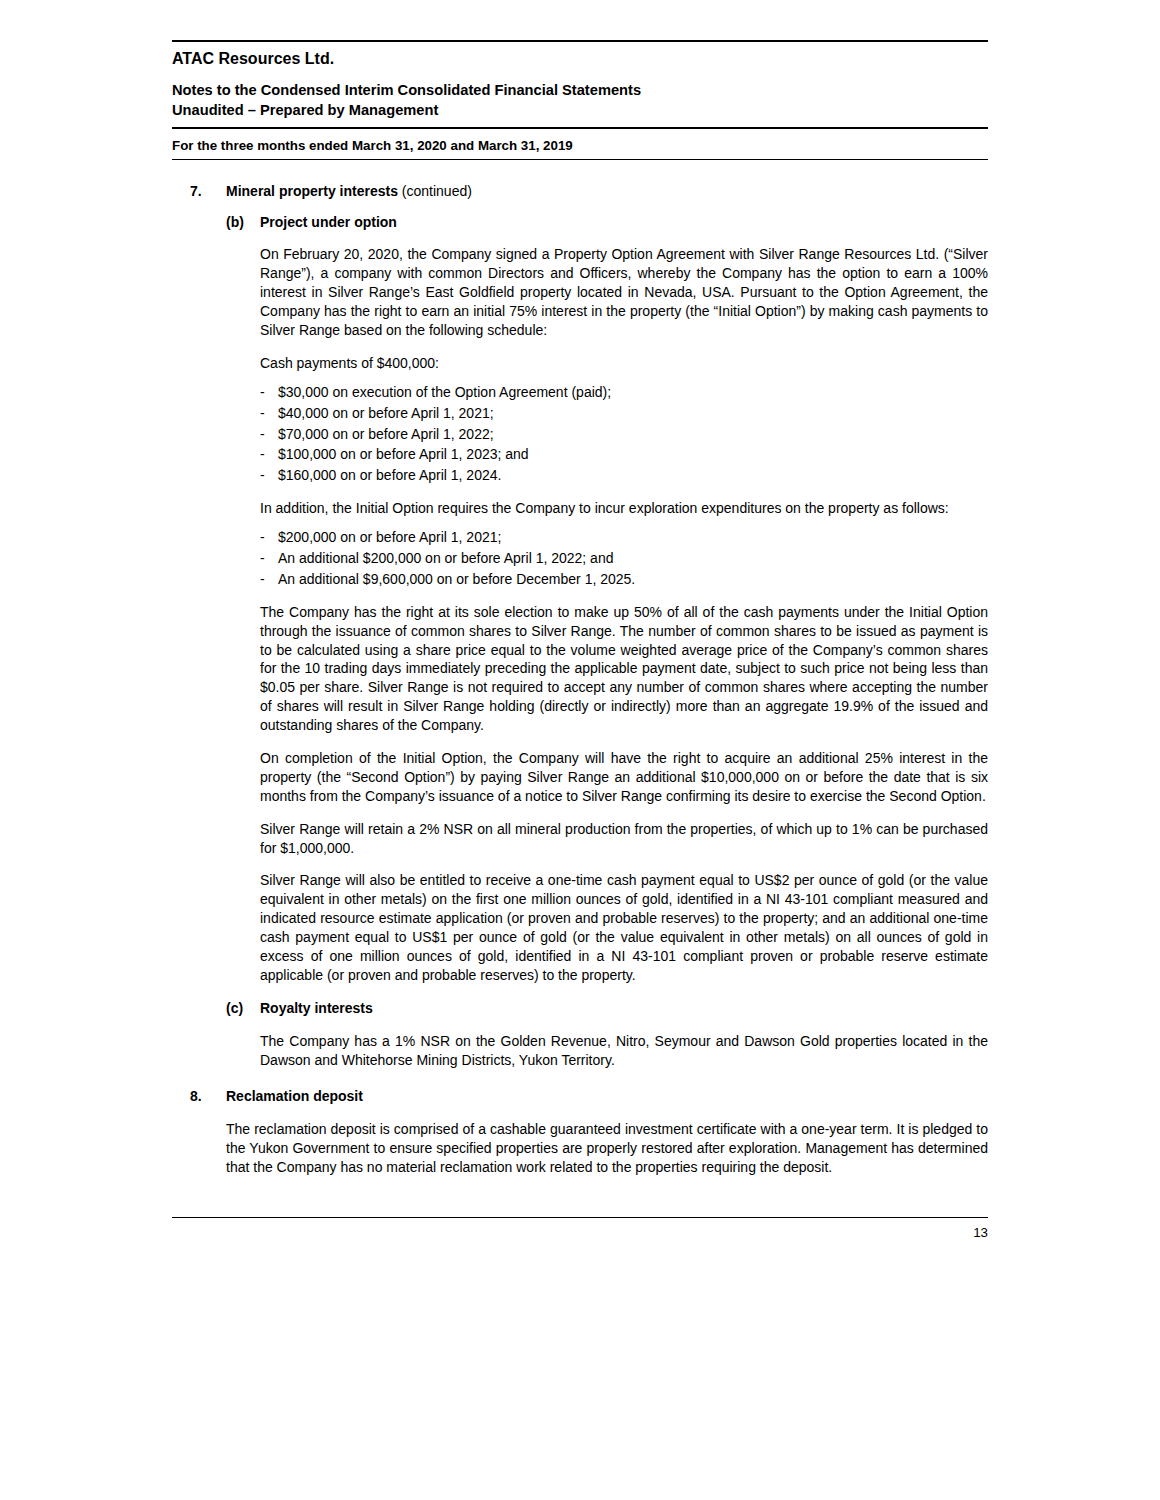ATAC Resources Ltd.
Notes to the Condensed Interim Consolidated Financial Statements
Unaudited – Prepared by Management
For the three months ended March 31, 2020 and March 31, 2019
7. Mineral property interests (continued)
(b) Project under option
On February 20, 2020, the Company signed a Property Option Agreement with Silver Range Resources Ltd. (“Silver Range”), a company with common Directors and Officers, whereby the Company has the option to earn a 100% interest in Silver Range’s East Goldfield property located in Nevada, USA. Pursuant to the Option Agreement, the Company has the right to earn an initial 75% interest in the property (the “Initial Option”) by making cash payments to Silver Range based on the following schedule:
Cash payments of $400,000:
$30,000 on execution of the Option Agreement (paid);
$40,000 on or before April 1, 2021;
$70,000 on or before April 1, 2022;
$100,000 on or before April 1, 2023; and
$160,000 on or before April 1, 2024.
In addition, the Initial Option requires the Company to incur exploration expenditures on the property as follows:
$200,000 on or before April 1, 2021;
An additional $200,000 on or before April 1, 2022; and
An additional $9,600,000 on or before December 1, 2025.
The Company has the right at its sole election to make up 50% of all of the cash payments under the Initial Option through the issuance of common shares to Silver Range. The number of common shares to be issued as payment is to be calculated using a share price equal to the volume weighted average price of the Company’s common shares for the 10 trading days immediately preceding the applicable payment date, subject to such price not being less than $0.05 per share. Silver Range is not required to accept any number of common shares where accepting the number of shares will result in Silver Range holding (directly or indirectly) more than an aggregate 19.9% of the issued and outstanding shares of the Company.
On completion of the Initial Option, the Company will have the right to acquire an additional 25% interest in the property (the “Second Option”) by paying Silver Range an additional $10,000,000 on or before the date that is six months from the Company’s issuance of a notice to Silver Range confirming its desire to exercise the Second Option.
Silver Range will retain a 2% NSR on all mineral production from the properties, of which up to 1% can be purchased for $1,000,000.
Silver Range will also be entitled to receive a one-time cash payment equal to US$2 per ounce of gold (or the value equivalent in other metals) on the first one million ounces of gold, identified in a NI 43-101 compliant measured and indicated resource estimate application (or proven and probable reserves) to the property; and an additional one-time cash payment equal to US$1 per ounce of gold (or the value equivalent in other metals) on all ounces of gold in excess of one million ounces of gold, identified in a NI 43-101 compliant proven or probable reserve estimate applicable (or proven and probable reserves) to the property.
(c) Royalty interests
The Company has a 1% NSR on the Golden Revenue, Nitro, Seymour and Dawson Gold properties located in the Dawson and Whitehorse Mining Districts, Yukon Territory.
8. Reclamation deposit
The reclamation deposit is comprised of a cashable guaranteed investment certificate with a one-year term. It is pledged to the Yukon Government to ensure specified properties are properly restored after exploration. Management has determined that the Company has no material reclamation work related to the properties requiring the deposit.
13